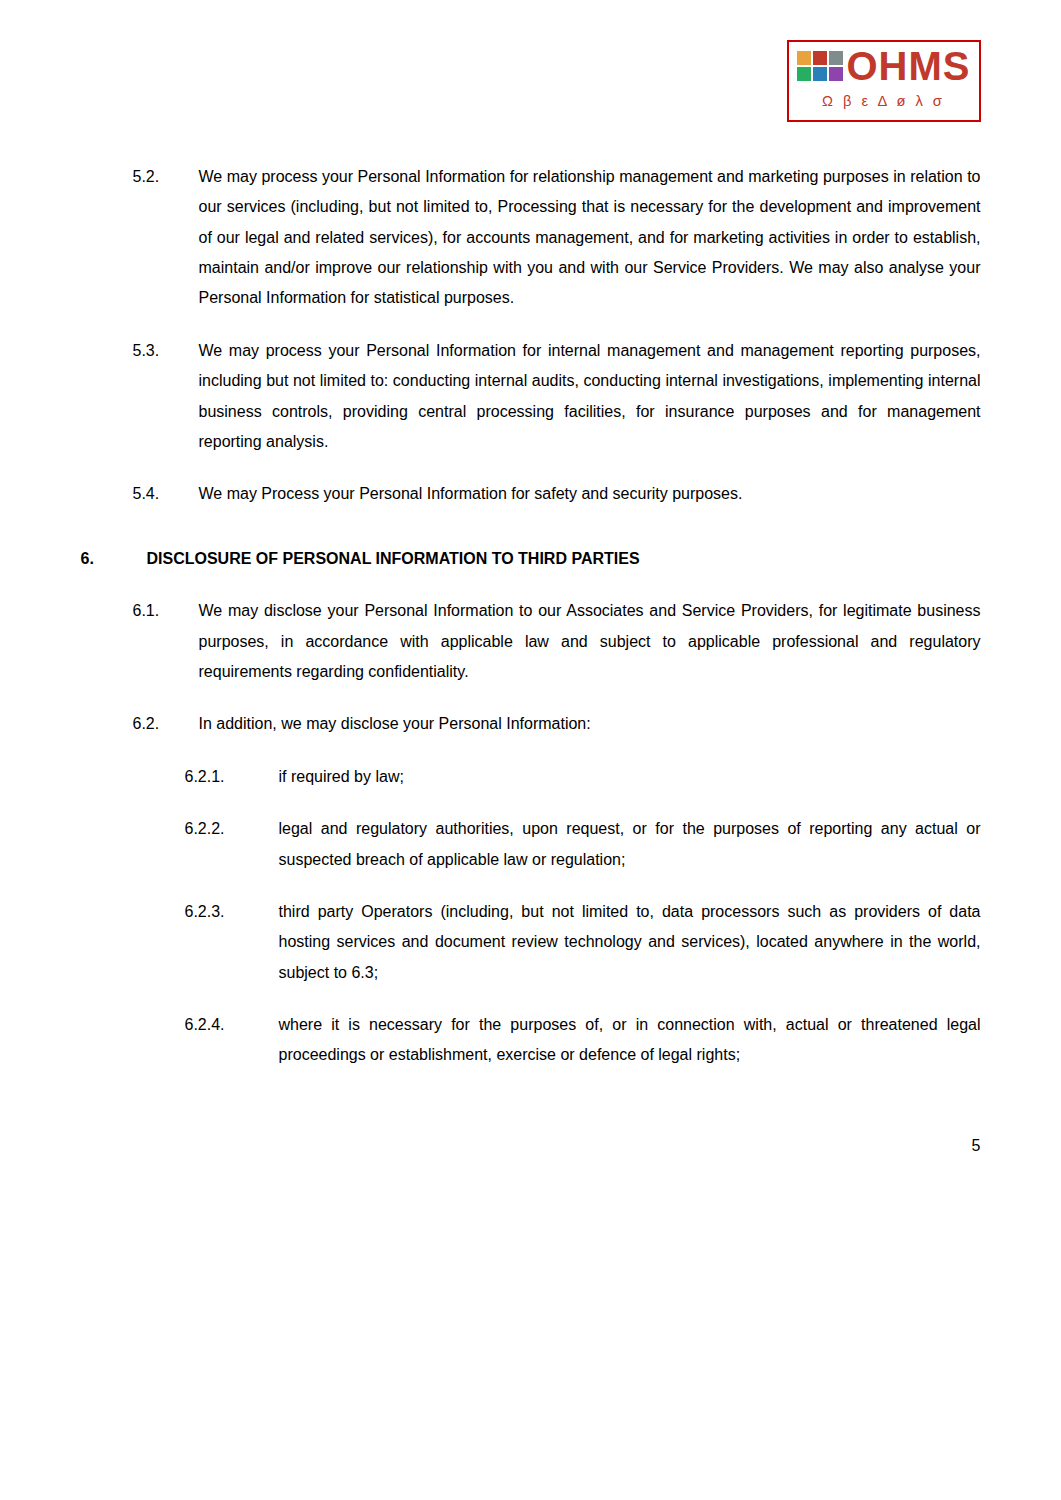OHMS
Ω β ε Δ ø λ σ
5.2.
We may process your Personal Information for relationship management and marketing purposes in relation to our services (including, but not limited to, Processing that is necessary for the development and improvement of our legal and related services), for accounts management, and for marketing activities in order to establish, maintain and/or improve our relationship with you and with our Service Providers. We may also analyse your Personal Information for statistical purposes.
5.3.
We may process your Personal Information for internal management and management reporting purposes, including but not limited to: conducting internal audits, conducting internal investigations, implementing internal business controls, providing central processing facilities, for insurance purposes and for management reporting analysis.
5.4.
We may Process your Personal Information for safety and security purposes.
6. DISCLOSURE OF PERSONAL INFORMATION TO THIRD PARTIES
6.1.
We may disclose your Personal Information to our Associates and Service Providers, for legitimate business purposes, in accordance with applicable law and subject to applicable professional and regulatory requirements regarding confidentiality.
6.2.
In addition, we may disclose your Personal Information:
6.2.1.
if required by law;
6.2.2.
legal and regulatory authorities, upon request, or for the purposes of reporting any actual or suspected breach of applicable law or regulation;
6.2.3.
third party Operators (including, but not limited to, data processors such as providers of data hosting services and document review technology and services), located anywhere in the world, subject to 6.3;
6.2.4.
where it is necessary for the purposes of, or in connection with, actual or threatened legal proceedings or establishment, exercise or defence of legal rights;
5